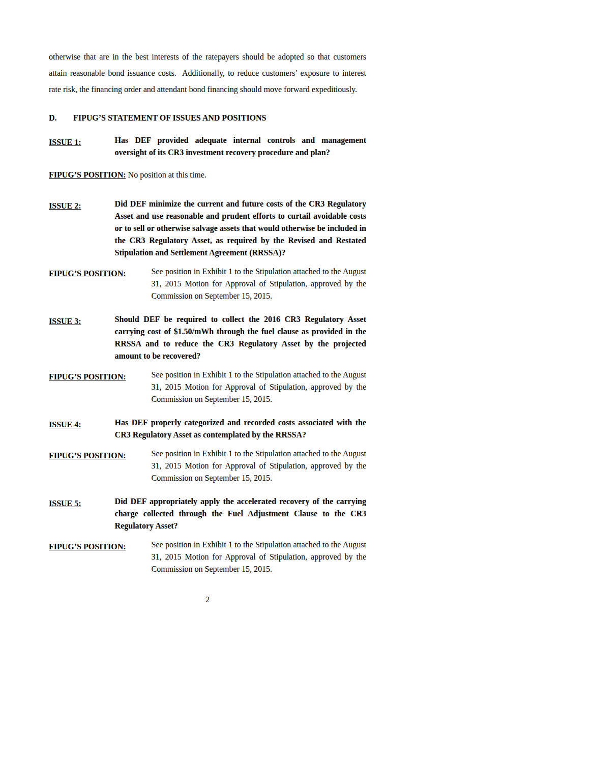otherwise that are in the best interests of the ratepayers should be adopted so that customers attain reasonable bond issuance costs. Additionally, to reduce customers’ exposure to interest rate risk, the financing order and attendant bond financing should move forward expeditiously.
D. FIPUG’S STATEMENT OF ISSUES AND POSITIONS
| ISSUE 1: | Has DEF provided adequate internal controls and management oversight of its CR3 investment recovery procedure and plan? |
FIPUG’S POSITION: No position at this time.
| ISSUE 2: | Did DEF minimize the current and future costs of the CR3 Regulatory Asset and use reasonable and prudent efforts to curtail avoidable costs or to sell or otherwise salvage assets that would otherwise be included in the CR3 Regulatory Asset, as required by the Revised and Restated Stipulation and Settlement Agreement (RRSSA)? |
| FIPUG’S POSITION: | See position in Exhibit 1 to the Stipulation attached to the August 31, 2015 Motion for Approval of Stipulation, approved by the Commission on September 15, 2015. |
| ISSUE 3: | Should DEF be required to collect the 2016 CR3 Regulatory Asset carrying cost of $1.50/mWh through the fuel clause as provided in the RRSSA and to reduce the CR3 Regulatory Asset by the projected amount to be recovered? |
| FIPUG’S POSITION: | See position in Exhibit 1 to the Stipulation attached to the August 31, 2015 Motion for Approval of Stipulation, approved by the Commission on September 15, 2015. |
| ISSUE 4: | Has DEF properly categorized and recorded costs associated with the CR3 Regulatory Asset as contemplated by the RRSSA? |
| FIPUG’S POSITION: | See position in Exhibit 1 to the Stipulation attached to the August 31, 2015 Motion for Approval of Stipulation, approved by the Commission on September 15, 2015. |
| ISSUE 5: | Did DEF appropriately apply the accelerated recovery of the carrying charge collected through the Fuel Adjustment Clause to the CR3 Regulatory Asset? |
| FIPUG’S POSITION: | See position in Exhibit 1 to the Stipulation attached to the August 31, 2015 Motion for Approval of Stipulation, approved by the Commission on September 15, 2015. |
2